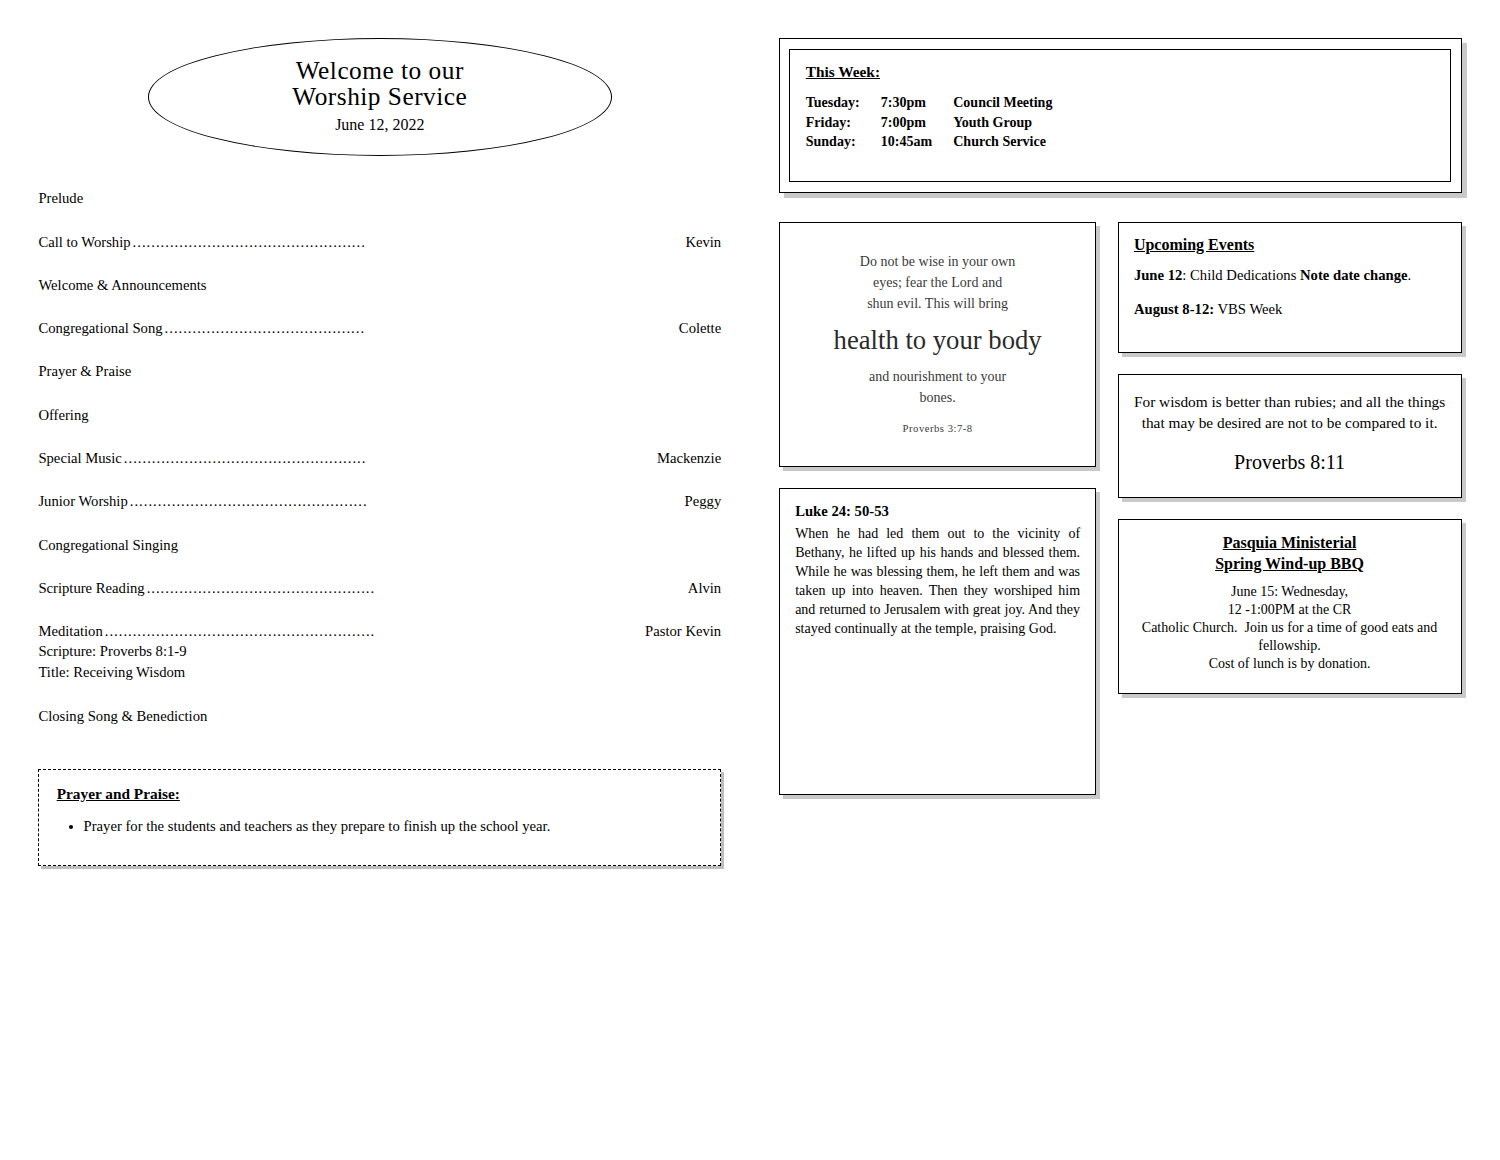Welcome to our
Worship Service
June 12, 2022
Prelude
Call to Worship .................................................. Kevin
Welcome & Announcements
Congregational Song ........................................... Colette
Prayer & Praise
Offering
Special Music .................................................... Mackenzie
Junior Worship ................................................... Peggy
Congregational Singing
Scripture Reading ................................................. Alvin
Meditation .......................................................... Pastor Kevin
Scripture: Proverbs 8:1-9
Title: Receiving Wisdom
Closing Song & Benediction
Prayer and Praise:
Prayer for the students and teachers as they prepare to finish up the school year.
This Week:
| Tuesday: | 7:30pm | Council Meeting |
| Friday: | 7:00pm | Youth Group |
| Sunday: | 10:45am | Church Service |
Do not be wise in your own
eyes; fear the Lord and
shun evil. This will bring health to your body and nourishment to your
bones.
Proverbs 3:7-8
Luke 24: 50-53
When he had led them out to the vicinity of Bethany, he lifted up his hands and blessed them. While he was blessing them, he left them and was taken up into heaven. Then they worshiped him and returned to Jerusalem with great joy. And they stayed continually at the temple, praising God.
Upcoming Events
June 12: Child Dedications Note date change.
August 8-12: VBS Week
For wisdom is better than rubies; and all the things that may be desired are not to be compared to it.
Proverbs 8:11
Pasquia Ministerial
Spring Wind-up BBQ
June 15: Wednesday, 12 -1:00PM at the CR Catholic Church. Join us for a time of good eats and fellowship.
Cost of lunch is by donation.